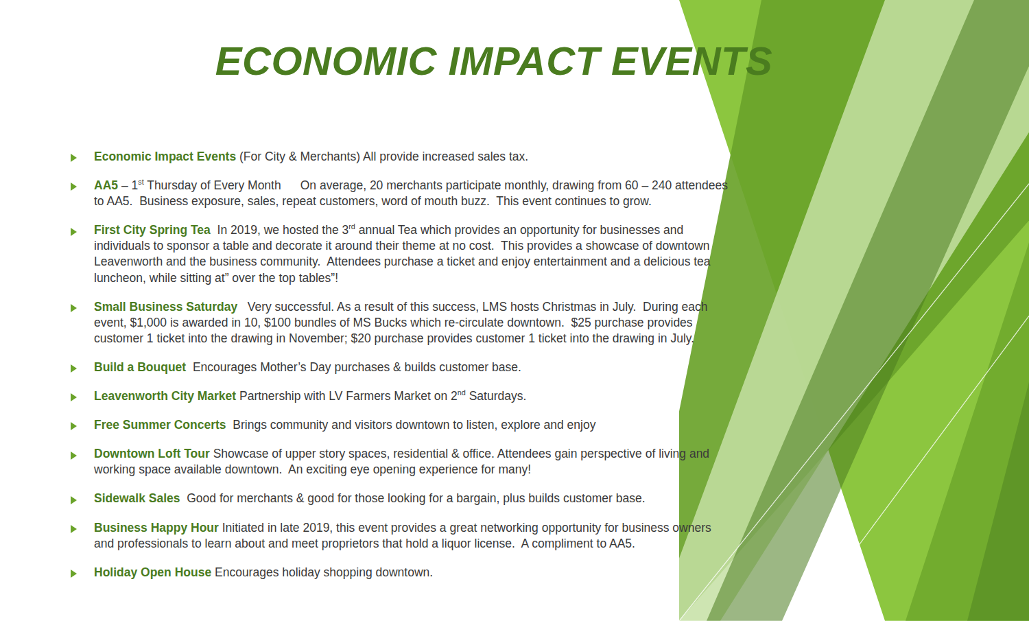ECONOMIC IMPACT EVENTS
Economic Impact Events (For City & Merchants) All provide increased sales tax.
AA5 – 1st Thursday of Every Month On average, 20 merchants participate monthly, drawing from 60 – 240 attendees to AA5. Business exposure, sales, repeat customers, word of mouth buzz. This event continues to grow.
First City Spring Tea In 2019, we hosted the 3rd annual Tea which provides an opportunity for businesses and individuals to sponsor a table and decorate it around their theme at no cost. This provides a showcase of downtown Leavenworth and the business community. Attendees purchase a ticket and enjoy entertainment and a delicious tea luncheon, while sitting at” over the top tables”!
Small Business Saturday Very successful. As a result of this success, LMS hosts Christmas in July. During each event, $1,000 is awarded in 10, $100 bundles of MS Bucks which re-circulate downtown. $25 purchase provides customer 1 ticket into the drawing in November; $20 purchase provides customer 1 ticket into the drawing in July.
Build a Bouquet Encourages Mother’s Day purchases & builds customer base.
Leavenworth City Market Partnership with LV Farmers Market on 2nd Saturdays.
Free Summer Concerts Brings community and visitors downtown to listen, explore and enjoy
Downtown Loft Tour Showcase of upper story spaces, residential & office. Attendees gain perspective of living and working space available downtown. An exciting eye opening experience for many!
Sidewalk Sales Good for merchants & good for those looking for a bargain, plus builds customer base.
Business Happy Hour Initiated in late 2019, this event provides a great networking opportunity for business owners and professionals to learn about and meet proprietors that hold a liquor license. A compliment to AA5.
Holiday Open House Encourages holiday shopping downtown.